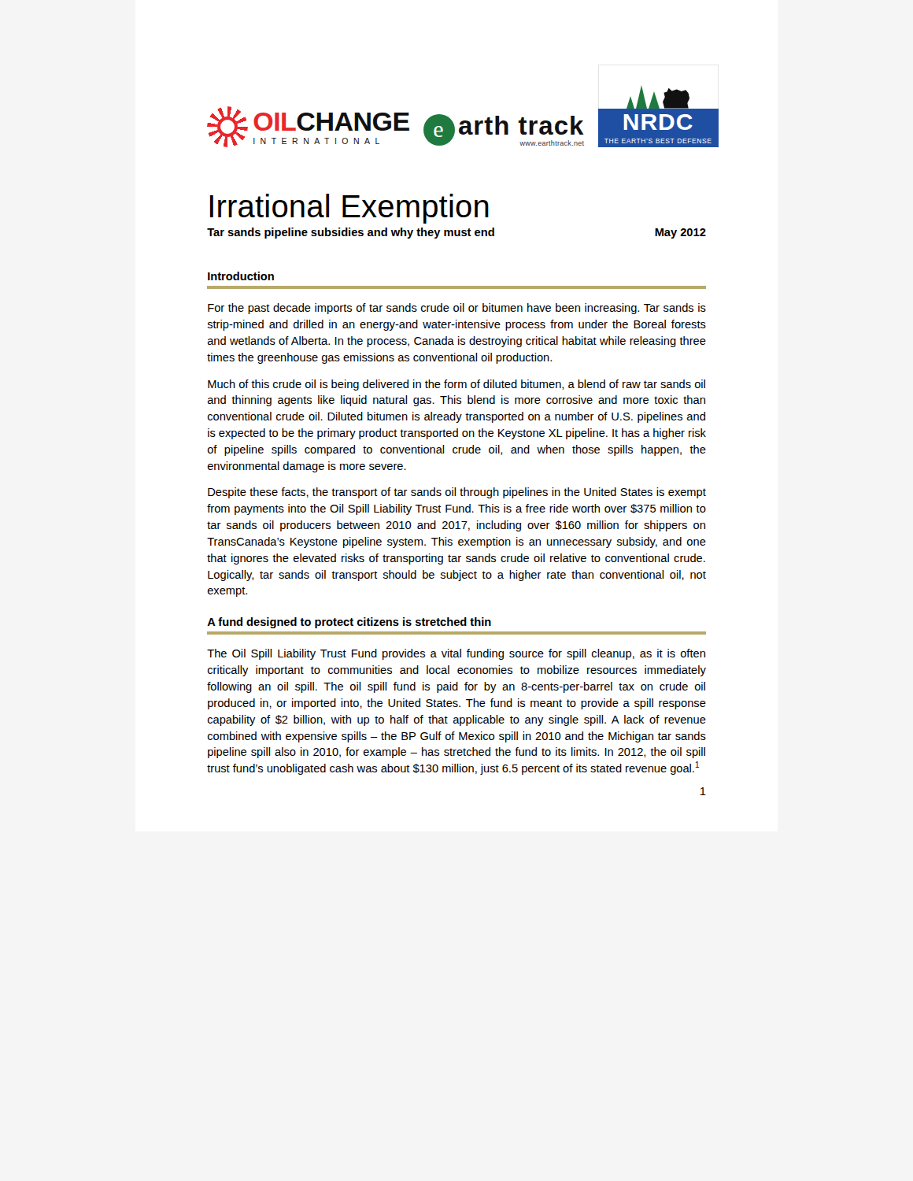OIL CHANGE
INTERNATIONAL
e
arth track
www.earthtrack.net
NRDC
The Earth’s Best Defense
Irrational Exemption
Tar sands pipeline subsidies and why they must end May 2012
Introduction
For the past decade imports of tar sands crude oil or bitumen have been increasing. Tar sands is strip-mined and drilled in an energy-and water-intensive process from under the Boreal forests and wetlands of Alberta. In the process, Canada is destroying critical habitat while releasing three times the greenhouse gas emissions as conventional oil production.
Much of this crude oil is being delivered in the form of diluted bitumen, a blend of raw tar sands oil and thinning agents like liquid natural gas. This blend is more corrosive and more toxic than conventional crude oil. Diluted bitumen is already transported on a number of U.S. pipelines and is expected to be the primary product transported on the Keystone XL pipeline. It has a higher risk of pipeline spills compared to conventional crude oil, and when those spills happen, the environmental damage is more severe.
Despite these facts, the transport of tar sands oil through pipelines in the United States is exempt from payments into the Oil Spill Liability Trust Fund. This is a free ride worth over $375 million to tar sands oil producers between 2010 and 2017, including over $160 million for shippers on TransCanada’s Keystone pipeline system. This exemption is an unnecessary subsidy, and one that ignores the elevated risks of transporting tar sands crude oil relative to conventional crude. Logically, tar sands oil transport should be subject to a higher rate than conventional oil, not exempt.
A fund designed to protect citizens is stretched thin
The Oil Spill Liability Trust Fund provides a vital funding source for spill cleanup, as it is often critically important to communities and local economies to mobilize resources immediately following an oil spill. The oil spill fund is paid for by an 8-cents-per-barrel tax on crude oil produced in, or imported into, the United States. The fund is meant to provide a spill response capability of $2 billion, with up to half of that applicable to any single spill. A lack of revenue combined with expensive spills – the BP Gulf of Mexico spill in 2010 and the Michigan tar sands pipeline spill also in 2010, for example – has stretched the fund to its limits. In 2012, the oil spill trust fund’s unobligated cash was about $130 million, just 6.5 percent of its stated revenue goal.1
1